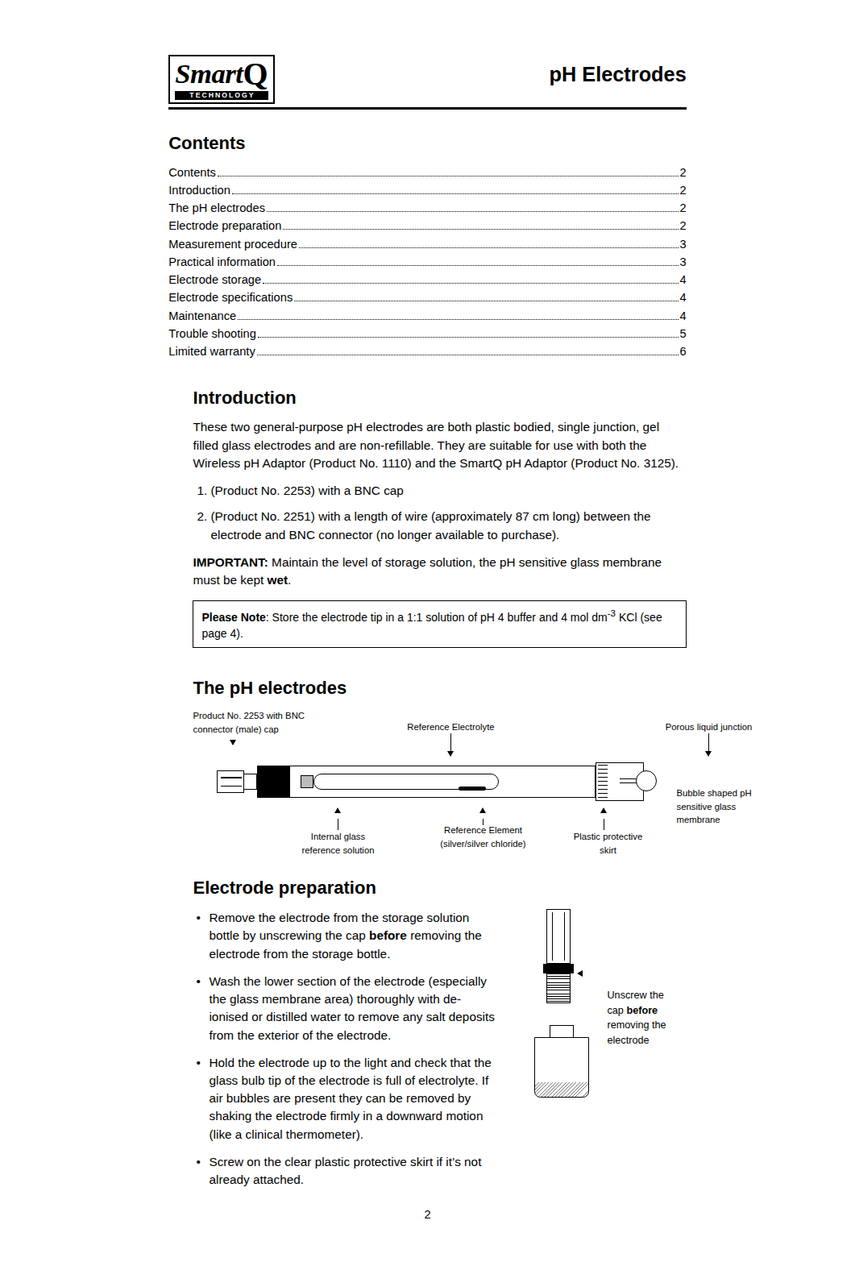Smart Q TECHNOLOGY
pH Electrodes
Contents
Contents 2
Introduction 2
The pH electrodes 2
Electrode preparation 2
Measurement procedure 3
Practical information 3
Electrode storage 4
Electrode specifications 4
Maintenance 4
Trouble shooting 5
Limited warranty 6
Introduction
These two general-purpose pH electrodes are both plastic bodied, single junction, gel filled glass electrodes and are non-refillable. They are suitable for use with both the Wireless pH Adaptor (Product No. 1110) and the SmartQ pH Adaptor (Product No. 3125).
(Product No. 2253) with a BNC cap
(Product No. 2251) with a length of wire (approximately 87 cm long) between the electrode and BNC connector (no longer available to purchase).
IMPORTANT: Maintain the level of storage solution, the pH sensitive glass membrane must be kept wet.
Please Note: Store the electrode tip in a 1:1 solution of pH 4 buffer and 4 mol dm-3 KCl (see page 4).
The pH electrodes
Product No. 2253 with BNC
connector (male) cap
Reference Electrolyte
Porous liquid junction
Bubble shaped pH
sensitive glass
membrane
Internal glass
reference solution
Reference Element
(silver/silver chloride)
Plastic protective
skirt
Electrode preparation
Remove the electrode from the storage solution bottle by unscrewing the cap before removing the electrode from the storage bottle.
Wash the lower section of the electrode (especially the glass membrane area) thoroughly with de-ionised or distilled water to remove any salt deposits from the exterior of the electrode.
Hold the electrode up to the light and check that the glass bulb tip of the electrode is full of electrolyte. If air bubbles are present they can be removed by shaking the electrode firmly in a downward motion (like a clinical thermometer).
Screw on the clear plastic protective skirt if it’s not already attached.
Unscrew the
cap before
removing the
electrode
2